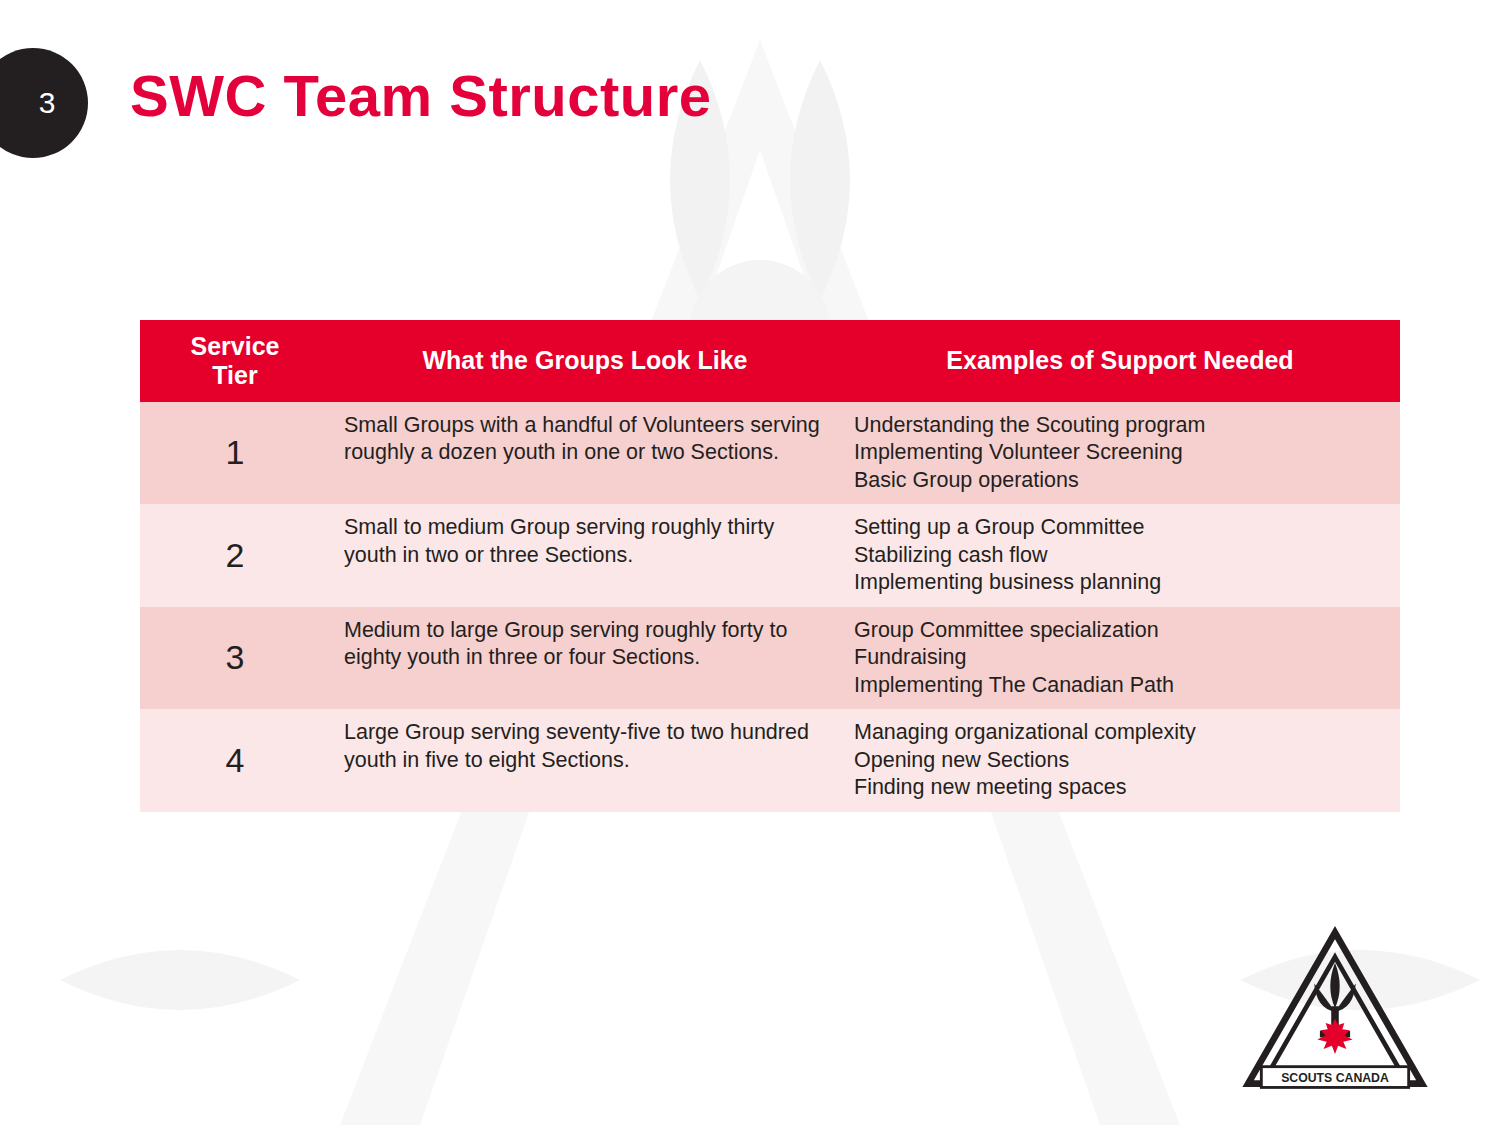3
SWC Team Structure
| Service Tier | What the Groups Look Like | Examples of Support Needed |
| --- | --- | --- |
| 1 | Small Groups with a handful of Volunteers serving roughly a dozen youth in one or two Sections. | Understanding the Scouting program Implementing Volunteer Screening Basic Group operations |
| 2 | Small to medium Group serving roughly thirty youth in two or three Sections. | Setting up a Group Committee Stabilizing cash flow Implementing business planning |
| 3 | Medium to large Group serving roughly forty to eighty youth in three or four Sections. | Group Committee specialization Fundraising Implementing The Canadian Path |
| 4 | Large Group serving seventy-five to two hundred youth in five to eight Sections. | Managing organizational complexity Opening new Sections Finding new meeting spaces |
SCOUTS CANADA